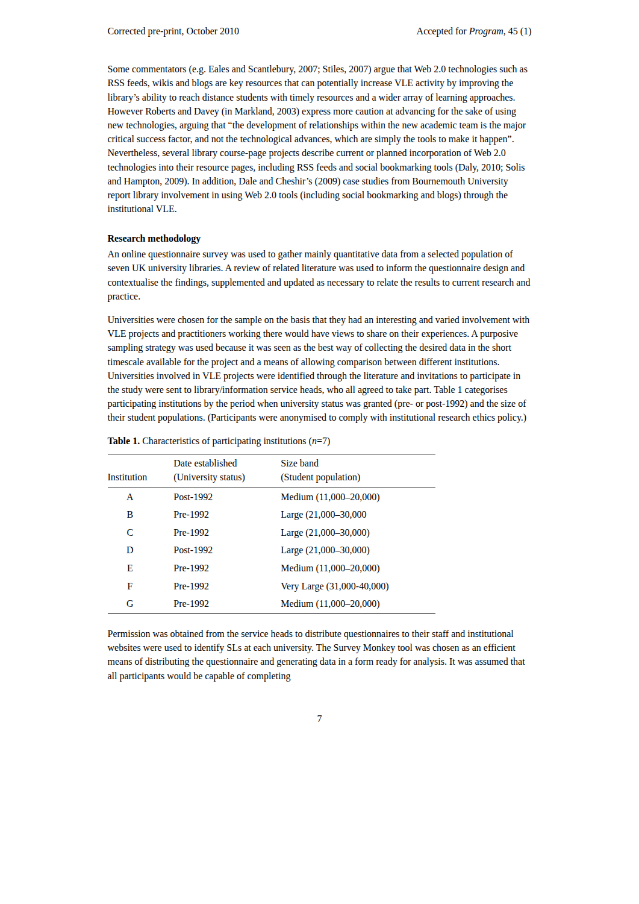Corrected pre-print, October 2010 Accepted for Program, 45 (1)
Some commentators (e.g. Eales and Scantlebury, 2007; Stiles, 2007) argue that Web 2.0 technologies such as RSS feeds, wikis and blogs are key resources that can potentially increase VLE activity by improving the library’s ability to reach distance students with timely resources and a wider array of learning approaches. However Roberts and Davey (in Markland, 2003) express more caution at advancing for the sake of using new technologies, arguing that “the development of relationships within the new academic team is the major critical success factor, and not the technological advances, which are simply the tools to make it happen”. Nevertheless, several library course-page projects describe current or planned incorporation of Web 2.0 technologies into their resource pages, including RSS feeds and social bookmarking tools (Daly, 2010; Solis and Hampton, 2009). In addition, Dale and Cheshir’s (2009) case studies from Bournemouth University report library involvement in using Web 2.0 tools (including social bookmarking and blogs) through the institutional VLE.
Research methodology
An online questionnaire survey was used to gather mainly quantitative data from a selected population of seven UK university libraries. A review of related literature was used to inform the questionnaire design and contextualise the findings, supplemented and updated as necessary to relate the results to current research and practice.
Universities were chosen for the sample on the basis that they had an interesting and varied involvement with VLE projects and practitioners working there would have views to share on their experiences. A purposive sampling strategy was used because it was seen as the best way of collecting the desired data in the short timescale available for the project and a means of allowing comparison between different institutions. Universities involved in VLE projects were identified through the literature and invitations to participate in the study were sent to library/information service heads, who all agreed to take part. Table 1 categorises participating institutions by the period when university status was granted (pre- or post-1992) and the size of their student populations. (Participants were anonymised to comply with institutional research ethics policy.)
Table 1. Characteristics of participating institutions ( n =7)
| Institution | Date established (University status) | Size band (Student population) |
| --- | --- | --- |
| A | Post-1992 | Medium (11,000–20,000) |
| B | Pre-1992 | Large (21,000–30,000 |
| C | Pre-1992 | Large (21,000–30,000) |
| D | Post-1992 | Large (21,000–30,000) |
| E | Pre-1992 | Medium (11,000–20,000) |
| F | Pre-1992 | Very Large (31,000-40,000) |
| G | Pre-1992 | Medium (11,000–20,000) |
Permission was obtained from the service heads to distribute questionnaires to their staff and institutional websites were used to identify SLs at each university. The Survey Monkey tool was chosen as an efficient means of distributing the questionnaire and generating data in a form ready for analysis. It was assumed that all participants would be capable of completing
7